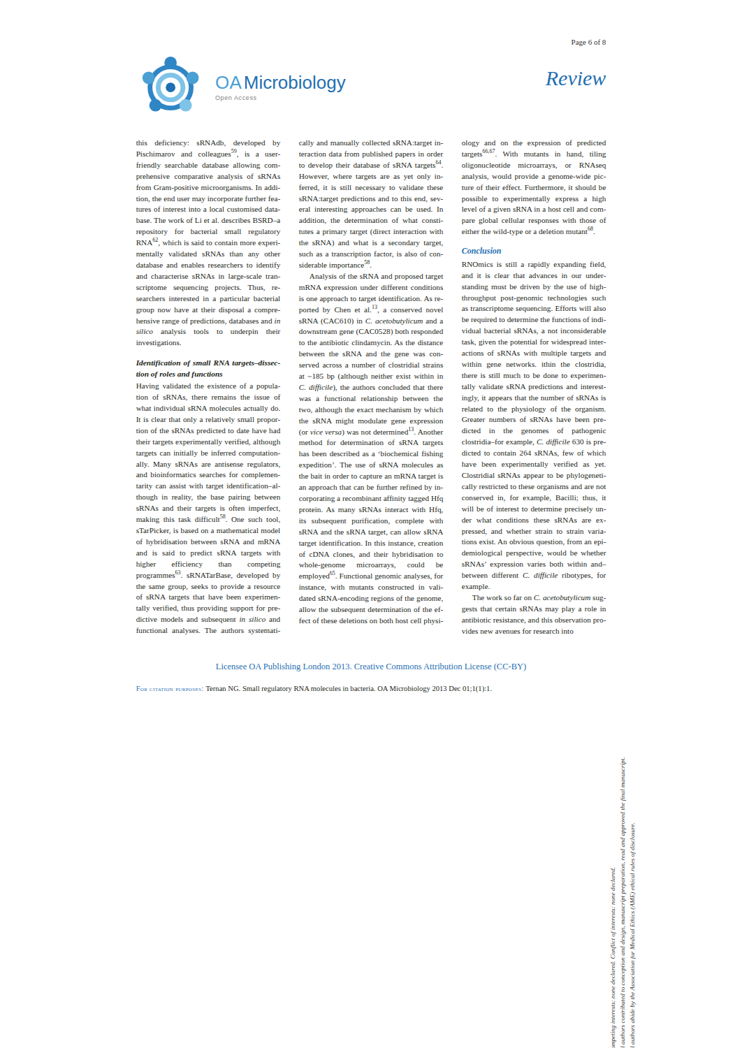Page 6 of 8
OA Microbiology
Open Access
Review
this deficiency: sRNAdb, developed by Pischimarov and colleagues59, is a user-friendly searchable database allowing comprehensive comparative analysis of sRNAs from Gram-positive microorganisms. In addition, the end user may incorporate further features of interest into a local customised database. The work of Li et al. describes BSRD–a repository for bacterial small regulatory RNA62, which is said to contain more experimentally validated sRNAs than any other database and enables researchers to identify and characterise sRNAs in large-scale transcriptome sequencing projects. Thus, researchers interested in a particular bacterial group now have at their disposal a comprehensive range of predictions, databases and in silico analysis tools to underpin their investigations.
Identification of small RNA targets–dissection of roles and functions
Having validated the existence of a population of sRNAs, there remains the issue of what individual sRNA molecules actually do. It is clear that only a relatively small proportion of the sRNAs predicted to date have had their targets experimentally verified, although targets can initially be inferred computationally. Many sRNAs are antisense regulators, and bioinformatics searches for complementarity can assist with target identification–although in reality, the base pairing between sRNAs and their targets is often imperfect, making this task difficult58. One such tool, sTarPicker, is based on a mathematical model of hybridisation between sRNA and mRNA and is said to predict sRNA targets with higher efficiency than competing programmes63. sRNATarBase, developed by the same group, seeks to provide a resource of sRNA targets that have been experimentally verified, thus providing support for predictive models and subsequent in silico and functional analyses. The authors systematically and manually collected sRNA:target interaction data from published papers in order to develop their database of sRNA targets64. However, where targets are as yet only inferred, it is still necessary to validate these sRNA:target predictions and to this end, several interesting approaches can be used. In addition, the determination of what constitutes a primary target (direct interaction with the sRNA) and what is a secondary target, such as a transcription factor, is also of considerable importance58.
Analysis of the sRNA and proposed target mRNA expression under different conditions is one approach to target identification. As reported by Chen et al.13, a conserved novel sRNA (CAC610) in C. acetobutylicum and a downstream gene (CAC0528) both responded to the antibiotic clindamycin. As the distance between the sRNA and the gene was conserved across a number of clostridial strains at ~185 bp (although neither exist within in C. difficile), the authors concluded that there was a functional relationship between the two, although the exact mechanism by which the sRNA might modulate gene expression (or vice versa) was not determined13. Another method for determination of sRNA targets has been described as a ‘biochemical fishing expedition’. The use of sRNA molecules as the bait in order to capture an mRNA target is an approach that can be further refined by incorporating a recombinant affinity tagged Hfq protein. As many sRNAs interact with Hfq, its subsequent purification, complete with sRNA and the sRNA target, can allow sRNA target identification. In this instance, creation of cDNA clones, and their hybridisation to whole-genome microarrays, could be employed65. Functional genomic analyses, for instance, with mutants constructed in validated sRNA-encoding regions of the genome, allow the subsequent determination of the effect of these deletions on both host cell physiology and on the expression of predicted targets66,67. With mutants in hand, tiling oligonucleotide microarrays, or RNAseq analysis, would provide a genome-wide picture of their effect. Furthermore, it should be possible to experimentally express a high level of a given sRNA in a host cell and compare global cellular responses with those of either the wild-type or a deletion mutant68.
Conclusion
RNOmics is still a rapidly expanding field, and it is clear that advances in our understanding must be driven by the use of high-throughput post-genomic technologies such as transcriptome sequencing. Efforts will also be required to determine the functions of individual bacterial sRNAs, a not inconsiderable task, given the potential for widespread interactions of sRNAs with multiple targets and within gene networks. ithin the clostridia, there is still much to be done to experimentally validate sRNA predictions and interestingly, it appears that the number of sRNAs is related to the physiology of the organism. Greater numbers of sRNAs have been predicted in the genomes of pathogenic clostridia–for example, C. difficile 630 is predicted to contain 264 sRNAs, few of which have been experimentally verified as yet. Clostridial sRNAs appear to be phylogenetically restricted to these organisms and are not conserved in, for example, Bacilli; thus, it will be of interest to determine precisely under what conditions these sRNAs are expressed, and whether strain to strain variations exist. An obvious question, from an epidemiological perspective, would be whether sRNAs’ expression varies both within and–between different C. difficile ribotypes, for example.
The work so far on C. acetobutylicum suggests that certain sRNAs may play a role in antibiotic resistance, and this observation provides new avenues for research into
Licensee OA Publishing London 2013. Creative Commons Attribution License (CC-BY)
For citation purposes: Ternan NG. Small regulatory RNA molecules in bacteria. OA Microbiology 2013 Dec 01;1(1):1.
Competing interests: none declared. Conflict of interests: none declared.
All authors contributed to conception and design, manuscript preparation, read and approved the final manuscript.
All authors abide by the Association for Medical Ethics (AME) ethical rules of disclosure.